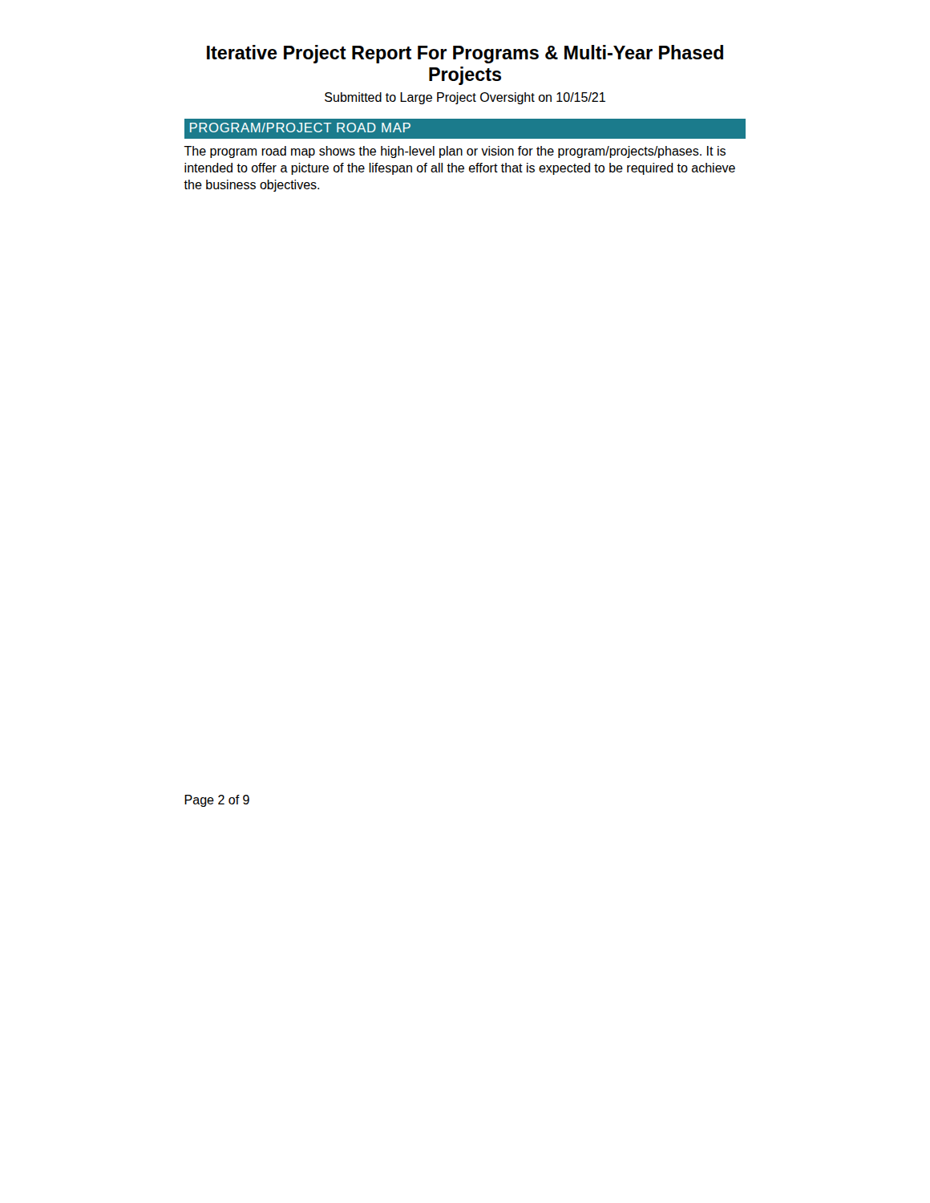Iterative Project Report For Programs & Multi-Year Phased Projects
Submitted to Large Project Oversight on 10/15/21
PROGRAM/PROJECT ROAD MAP
The program road map shows the high-level plan or vision for the program/projects/phases. It is intended to offer a picture of the lifespan of all the effort that is expected to be required to achieve the business objectives.
Page 2 of 9